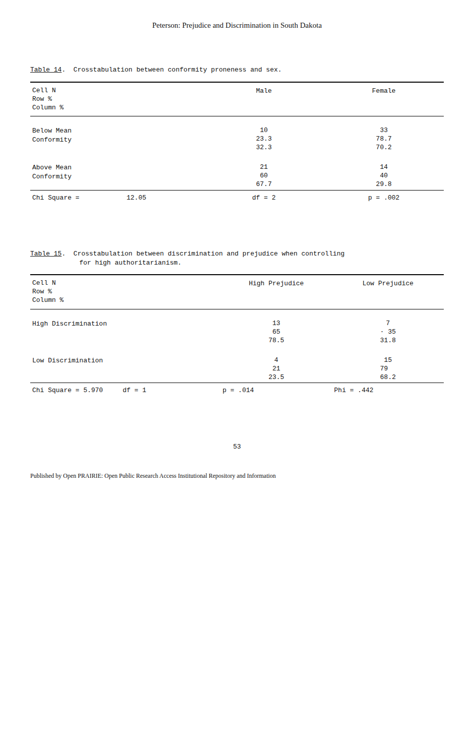Peterson: Prejudice and Discrimination in South Dakota
Table 14. Crosstabulation between conformity proneness and sex.
| Cell N Row % Column % | Male | Female |
| --- | --- | --- |
| Below Mean Conformity | 10 23.3 32.3 | 33 78.7 70.2 |
| Above Mean Conformity | 21 60 67.7 | 14 40 29.8 |
| Chi Square = 12.05 | df = 2 | p = .002 |
Table 15. Crosstabulation between discrimination and prejudice when controlling for high authoritarianism.
| Cell N Row % Column % | High Prejudice | Low Prejudice |
| --- | --- | --- |
| High Discrimination | 13 65 78.5 | 7 · 35 31.8 |
| Low Discrimination | 4 21 23.5 | 15 79 68.2 |
| Chi Square = 5.970 df = 1 | p = .014 | Phi = .442 |
53
Published by Open PRAIRIE: Open Public Research Access Institutional Repository and Information